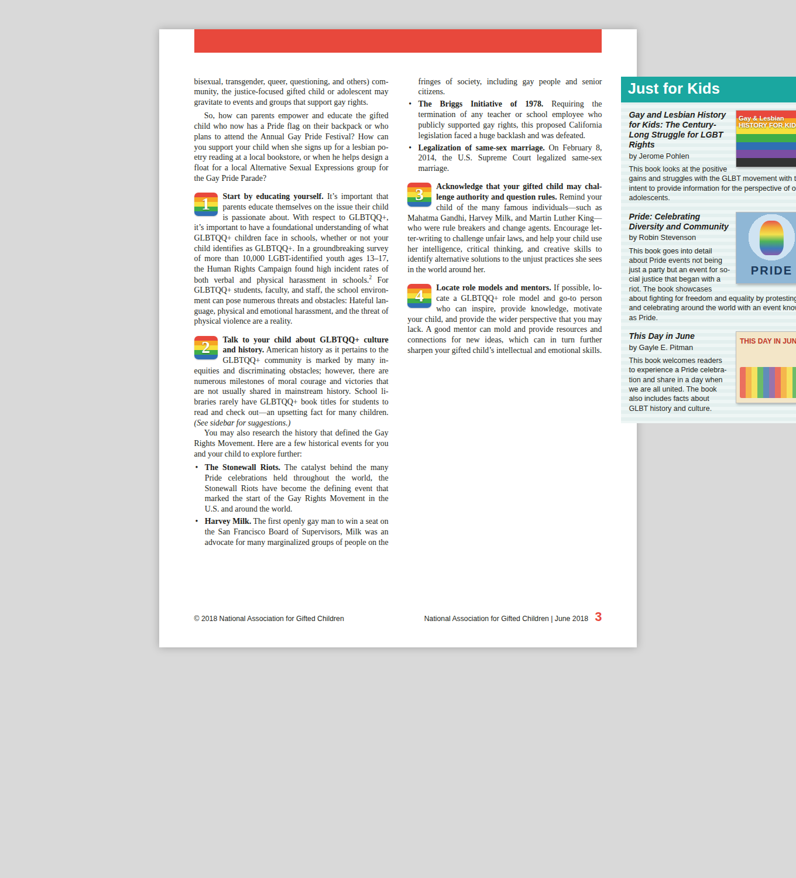bisexual, transgender, queer, questioning, and others) community, the justice-focused gifted child or adolescent may gravitate to events and groups that support gay rights.
So, how can parents empower and educate the gifted child who now has a Pride flag on their backpack or who plans to attend the Annual Gay Pride Festival? How can you support your child when she signs up for a lesbian poetry reading at a local bookstore, or when he helps design a float for a local Alternative Sexual Expressions group for the Gay Pride Parade?
1
Start by educating yourself. It’s important that parents educate themselves on the issue their child is passionate about. With respect to GLBTQQ+, it’s important to have a foundational understanding of what GLBTQQ+ children face in schools, whether or not your child identifies as GLBTQQ+. In a groundbreaking survey of more than 10,000 LGBT-identified youth ages 13–17, the Human Rights Campaign found high incident rates of both verbal and physical harassment in schools.2 For GLBTQQ+ students, faculty, and staff, the school environment can pose numerous threats and obstacles: Hateful language, physical and emotional harassment, and the threat of physical violence are a reality.
2
Talk to your child about GLBTQQ+ culture and history. American history as it pertains to the GLBTQQ+ community is marked by many inequities and discriminating obstacles; however, there are numerous milestones of moral courage and victories that are not usually shared in mainstream history. School libraries rarely have GLBTQQ+ book titles for students to read and check out—an upsetting fact for many children. (See sidebar for suggestions.)
You may also research the history that defined the Gay Rights Movement. Here are a few historical events for you and your child to explore further:
The Stonewall Riots. The catalyst behind the many Pride celebrations held throughout the world, the Stonewall Riots have become the defining event that marked the start of the Gay Rights Movement in the U.S. and around the world.
Harvey Milk. The first openly gay man to win a seat on the San Francisco Board of Supervisors, Milk was an advocate for many marginalized groups of people on the fringes of society, including gay people and senior citizens.
The Briggs Initiative of 1978. Requiring the termination of any teacher or school employee who publicly supported gay rights, this proposed California legislation faced a huge backlash and was defeated.
Legalization of same-sex marriage. On February 8, 2014, the U.S. Supreme Court legalized same-sex marriage.
3
Acknowledge that your gifted child may challenge authority and question rules. Remind your child of the many famous individuals—such as Mahatma Gandhi, Harvey Milk, and Martin Luther King—who were rule breakers and change agents. Encourage letter-writing to challenge unfair laws, and help your child use her intelligence, critical thinking, and creative skills to identify alternative solutions to the unjust practices she sees in the world around her.
4
Locate role models and mentors. If possible, locate a GLBTQQ+ role model and go-to person who can inspire, provide knowledge, motivate your child, and provide the wider perspective that you may lack. A good mentor can mold and provide resources and connections for new ideas, which can in turn further sharpen your gifted child’s intellectual and emotional skills.
Just for Kids
Gay and Lesbian History for Kids: The Century-Long Struggle for LGBT Rights
by Jerome Pohlen
This book looks at the positive gains and struggles with the GLBT movement with the intent to provide information for the perspective of our adolescents.
Pride: Celebrating Diversity and Community
by Robin Stevenson
This book goes into detail about Pride events not being just a party but an event for social justice that began with a riot. The book showcases about fighting for freedom and equality by protesting and celebrating around the world with an event known as Pride.
This Day in June
by Gayle E. Pitman
This book welcomes readers to experience a Pride celebration and share in a day when we are all united. The book also includes facts about GLBT history and culture.
© 2018 National Association for Gifted Children
National Association for Gifted Children | June 2018 3